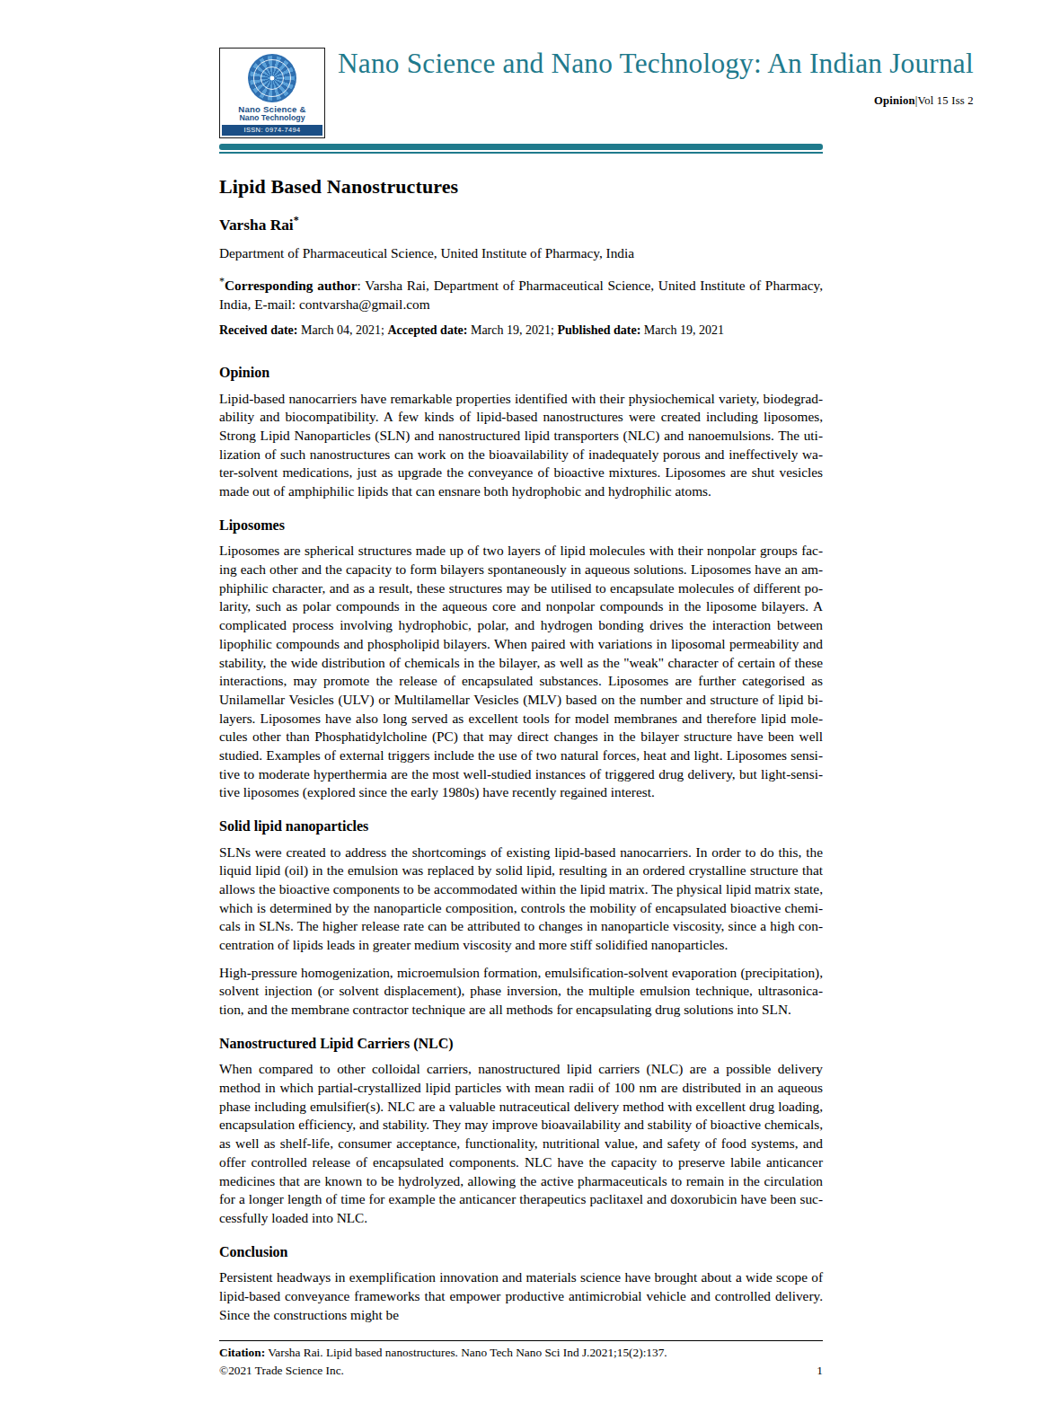Nano Science &
Nano Technology
ISSN: 0974-7494
Nano Science and Nano Technology: An Indian Journal
Opinion|Vol 15 Iss 2
Lipid Based Nanostructures
Varsha Rai*
Department of Pharmaceutical Science, United Institute of Pharmacy, India
*Corresponding author: Varsha Rai, Department of Pharmaceutical Science, United Institute of Pharmacy, India, E-mail: contvarsha@gmail.com
Received date: March 04, 2021; Accepted date: March 19, 2021; Published date: March 19, 2021
Opinion
Lipid-based nanocarriers have remarkable properties identified with their physiochemical variety, biodegradability and biocompatibility. A few kinds of lipid-based nanostructures were created including liposomes, Strong Lipid Nanoparticles (SLN) and nanostructured lipid transporters (NLC) and nanoemulsions. The utilization of such nanostructures can work on the bioavailability of inadequately porous and ineffectively water-solvent medications, just as upgrade the conveyance of bioactive mixtures. Liposomes are shut vesicles made out of amphiphilic lipids that can ensnare both hydrophobic and hydrophilic atoms.
Liposomes
Liposomes are spherical structures made up of two layers of lipid molecules with their nonpolar groups facing each other and the capacity to form bilayers spontaneously in aqueous solutions. Liposomes have an amphiphilic character, and as a result, these structures may be utilised to encapsulate molecules of different polarity, such as polar compounds in the aqueous core and nonpolar compounds in the liposome bilayers. A complicated process involving hydrophobic, polar, and hydrogen bonding drives the interaction between lipophilic compounds and phospholipid bilayers. When paired with variations in liposomal permeability and stability, the wide distribution of chemicals in the bilayer, as well as the "weak" character of certain of these interactions, may promote the release of encapsulated substances. Liposomes are further categorised as Unilamellar Vesicles (ULV) or Multilamellar Vesicles (MLV) based on the number and structure of lipid bilayers. Liposomes have also long served as excellent tools for model membranes and therefore lipid molecules other than Phosphatidylcholine (PC) that may direct changes in the bilayer structure have been well studied. Examples of external triggers include the use of two natural forces, heat and light. Liposomes sensitive to moderate hyperthermia are the most well-studied instances of triggered drug delivery, but light-sensitive liposomes (explored since the early 1980s) have recently regained interest.
Solid lipid nanoparticles
SLNs were created to address the shortcomings of existing lipid-based nanocarriers. In order to do this, the liquid lipid (oil) in the emulsion was replaced by solid lipid, resulting in an ordered crystalline structure that allows the bioactive components to be accommodated within the lipid matrix. The physical lipid matrix state, which is determined by the nanoparticle composition, controls the mobility of encapsulated bioactive chemicals in SLNs. The higher release rate can be attributed to changes in nanoparticle viscosity, since a high concentration of lipids leads in greater medium viscosity and more stiff solidified nanoparticles.
High-pressure homogenization, microemulsion formation, emulsification-solvent evaporation (precipitation), solvent injection (or solvent displacement), phase inversion, the multiple emulsion technique, ultrasonication, and the membrane contractor technique are all methods for encapsulating drug solutions into SLN.
Nanostructured Lipid Carriers (NLC)
When compared to other colloidal carriers, nanostructured lipid carriers (NLC) are a possible delivery method in which partial-crystallized lipid particles with mean radii of 100 nm are distributed in an aqueous phase including emulsifier(s). NLC are a valuable nutraceutical delivery method with excellent drug loading, encapsulation efficiency, and stability. They may improve bioavailability and stability of bioactive chemicals, as well as shelf-life, consumer acceptance, functionality, nutritional value, and safety of food systems, and offer controlled release of encapsulated components. NLC have the capacity to preserve labile anticancer medicines that are known to be hydrolyzed, allowing the active pharmaceuticals to remain in the circulation for a longer length of time for example the anticancer therapeutics paclitaxel and doxorubicin have been successfully loaded into NLC.
Conclusion
Persistent headways in exemplification innovation and materials science have brought about a wide scope of lipid-based conveyance frameworks that empower productive antimicrobial vehicle and controlled delivery. Since the constructions might be
Citation: Varsha Rai. Lipid based nanostructures. Nano Tech Nano Sci Ind J.2021;15(2):137.
©2021 Trade Science Inc. 1